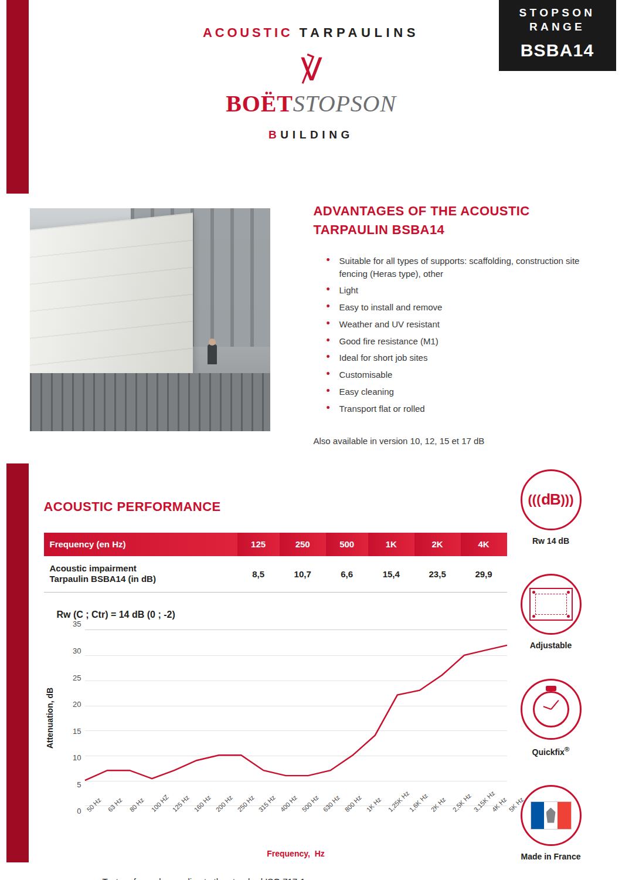STOPSON
RANGE
BSBA14
ACOUSTIC TARPAULINS
℣
BOËT STOPSON
BUILDING
ADVANTAGES OF THE ACOUSTIC TARPAULIN BSBA14
Suitable for all types of supports: scaffolding, construction site fencing (Heras type), other
Light
Easy to install and remove
Weather and UV resistant
Good fire resistance (M1)
Ideal for short job sites
Customisable
Easy cleaning
Transport flat or rolled
Also available in version 10, 12, 15 et 17 dB
ACOUSTIC PERFORMANCE
| Frequency (en Hz) | 125 | 250 | 500 | 1K | 2K | 4K |
| --- | --- | --- | --- | --- | --- | --- |
| Acoustic impairment Tarpaulin BSBA14 (in dB) | 8,5 | 10,7 | 6,6 | 15,4 | 23,5 | 29,9 |
Rw (C ; Ctr) = 14 dB (0 ; -2)
Attenuation, dB
35 30 25 20 15 10 5 0
50 Hz 63 Hz 80 Hz 100 HZ 125 Hz 160 Hz 200 Hz 250 Hz 315 Hz 400 Hz 500 Hz 630 Hz 800 Hz 1K Hz 1,25K Hz 1,6K Hz 2K Hz 2,5K Hz 3,15K Hz 4K Hz 5K Hz
Frequency, Hz
Test performed according to the standard ISO 717-1
((( dB )))
Rw 14 dB
Adjustable
Quickfix®
Made in France